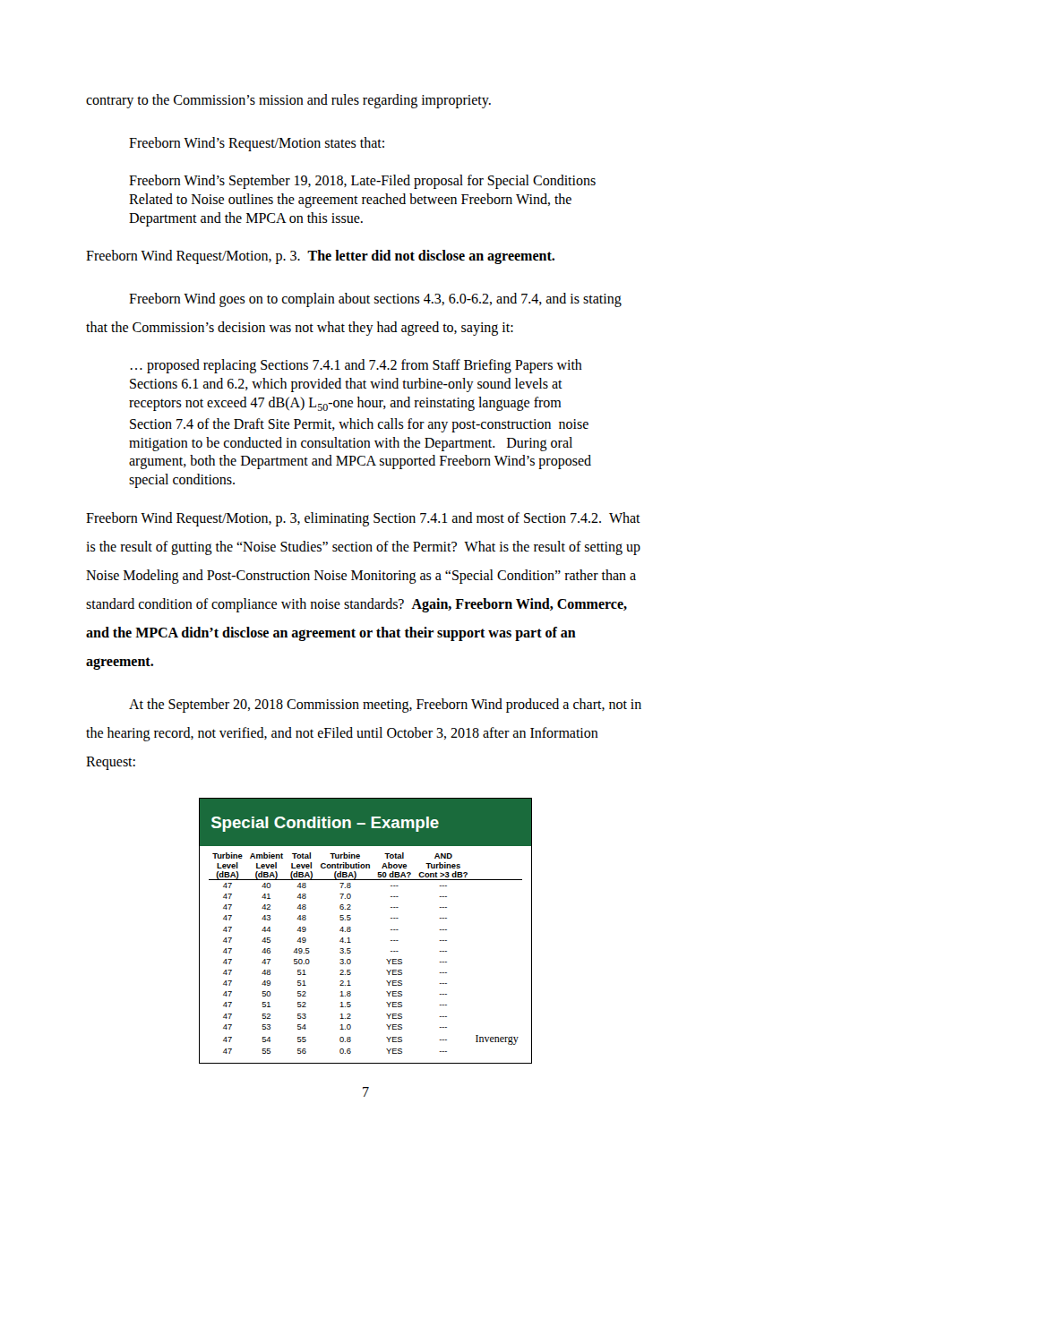contrary to the Commission’s mission and rules regarding impropriety.
Freeborn Wind’s Request/Motion states that:
Freeborn Wind’s September 19, 2018, Late-Filed proposal for Special Conditions Related to Noise outlines the agreement reached between Freeborn Wind, the Department and the MPCA on this issue.
Freeborn Wind Request/Motion, p. 3. The letter did not disclose an agreement.
Freeborn Wind goes on to complain about sections 4.3, 6.0-6.2, and 7.4, and is stating that the Commission’s decision was not what they had agreed to, saying it:
… proposed replacing Sections 7.4.1 and 7.4.2 from Staff Briefing Papers with Sections 6.1 and 6.2, which provided that wind turbine-only sound levels at receptors not exceed 47 dB(A) L50-one hour, and reinstating language from Section 7.4 of the Draft Site Permit, which calls for any post-construction noise mitigation to be conducted in consultation with the Department. During oral argument, both the Department and MPCA supported Freeborn Wind’s proposed special conditions.
Freeborn Wind Request/Motion, p. 3, eliminating Section 7.4.1 and most of Section 7.4.2. What is the result of gutting the “Noise Studies” section of the Permit? What is the result of setting up Noise Modeling and Post-Construction Noise Monitoring as a “Special Condition” rather than a standard condition of compliance with noise standards? Again, Freeborn Wind, Commerce, and the MPCA didn’t disclose an agreement or that their support was part of an agreement.
At the September 20, 2018 Commission meeting, Freeborn Wind produced a chart, not in the hearing record, not verified, and not eFiled until October 3, 2018 after an Information Request:
Special Condition – Example
| Turbine Level (dBA) | Ambient Level (dBA) | Total Level (dBA) | Turbine Contribution (dBA) | Total Above 50 dBA? | AND Turbines Cont >3 dB? | |
| --- | --- | --- | --- | --- | --- | --- |
| 47 | 40 | 48 | 7.8 | --- | --- | |
| 47 | 41 | 48 | 7.0 | --- | --- | |
| 47 | 42 | 48 | 6.2 | --- | --- | |
| 47 | 43 | 48 | 5.5 | --- | --- | |
| 47 | 44 | 49 | 4.8 | --- | --- | |
| 47 | 45 | 49 | 4.1 | --- | --- | |
| 47 | 46 | 49.5 | 3.5 | --- | --- | |
| 47 | 47 | 50.0 | 3.0 | YES | --- | |
| 47 | 48 | 51 | 2.5 | YES | --- | |
| 47 | 49 | 51 | 2.1 | YES | --- | |
| 47 | 50 | 52 | 1.8 | YES | --- | |
| 47 | 51 | 52 | 1.5 | YES | --- | |
| 47 | 52 | 53 | 1.2 | YES | --- | |
| 47 | 53 | 54 | 1.0 | YES | --- | |
| 47 | 54 | 55 | 0.8 | YES | --- | Invenergy |
| 47 | 55 | 56 | 0.6 | YES | --- | |
7